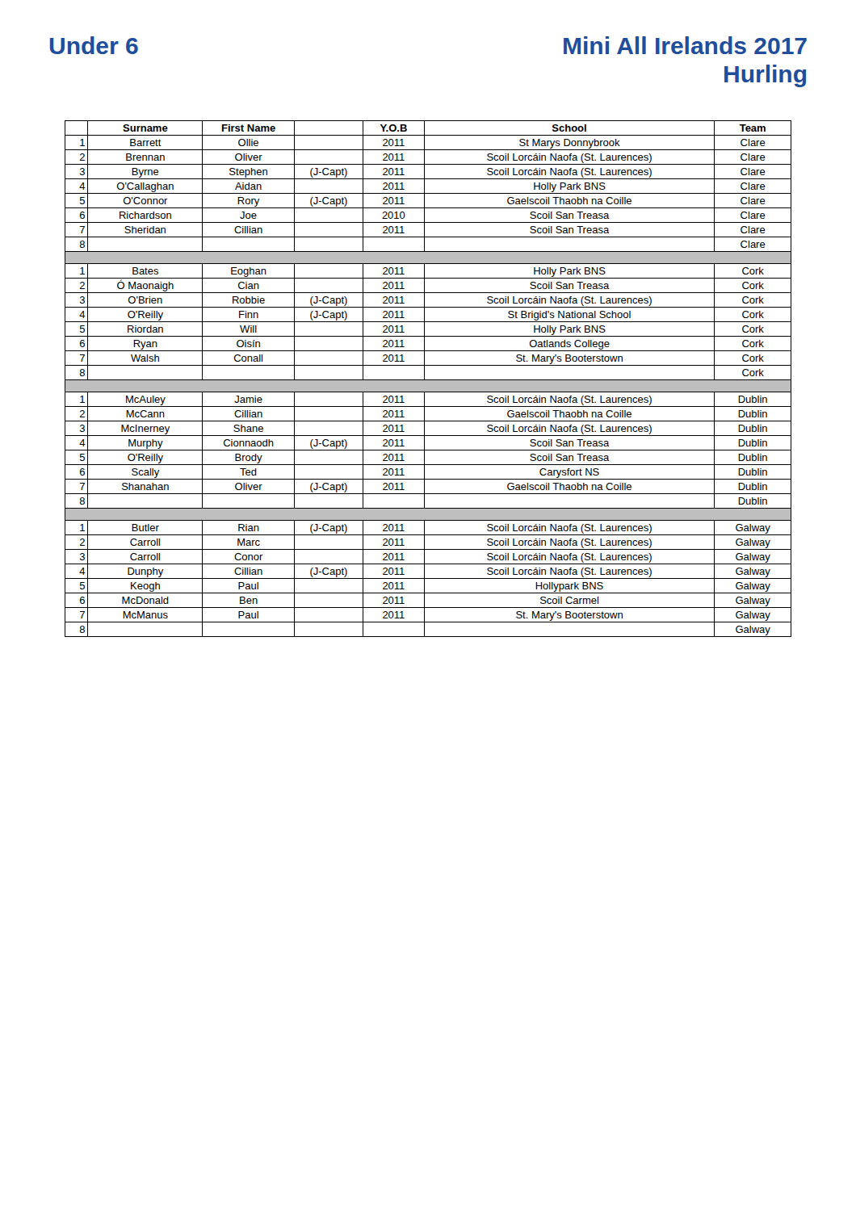Under 6
Mini All Irelands 2017
Hurling
| | Surname | First Name | | Y.O.B | School | Team |
| --- | --- | --- | --- | --- | --- | --- |
| 1 | Barrett | Ollie | | 2011 | St Marys Donnybrook | Clare |
| 2 | Brennan | Oliver | | 2011 | Scoil Lorcáin Naofa (St. Laurences) | Clare |
| 3 | Byrne | Stephen | (J-Capt) | 2011 | Scoil Lorcáin Naofa (St. Laurences) | Clare |
| 4 | O'Callaghan | Aidan | | 2011 | Holly Park BNS | Clare |
| 5 | O'Connor | Rory | (J-Capt) | 2011 | Gaelscoil Thaobh na Coille | Clare |
| 6 | Richardson | Joe | | 2010 | Scoil San Treasa | Clare |
| 7 | Sheridan | Cillian | | 2011 | Scoil San Treasa | Clare |
| 8 | | | | | | Clare |
| 1 | Bates | Eoghan | | 2011 | Holly Park BNS | Cork |
| 2 | Ó Maonaigh | Cian | | 2011 | Scoil San Treasa | Cork |
| 3 | O'Brien | Robbie | (J-Capt) | 2011 | Scoil Lorcáin Naofa (St. Laurences) | Cork |
| 4 | O'Reilly | Finn | (J-Capt) | 2011 | St Brigid's National School | Cork |
| 5 | Riordan | Will | | 2011 | Holly Park BNS | Cork |
| 6 | Ryan | Oisín | | 2011 | Oatlands College | Cork |
| 7 | Walsh | Conall | | 2011 | St. Mary's Booterstown | Cork |
| 8 | | | | | | Cork |
| 1 | McAuley | Jamie | | 2011 | Scoil Lorcáin Naofa (St. Laurences) | Dublin |
| 2 | McCann | Cillian | | 2011 | Gaelscoil Thaobh na Coille | Dublin |
| 3 | McInerney | Shane | | 2011 | Scoil Lorcáin Naofa (St. Laurences) | Dublin |
| 4 | Murphy | Cionnaodh | (J-Capt) | 2011 | Scoil San Treasa | Dublin |
| 5 | O'Reilly | Brody | | 2011 | Scoil San Treasa | Dublin |
| 6 | Scally | Ted | | 2011 | Carysfort NS | Dublin |
| 7 | Shanahan | Oliver | (J-Capt) | 2011 | Gaelscoil Thaobh na Coille | Dublin |
| 8 | | | | | | Dublin |
| 1 | Butler | Rian | (J-Capt) | 2011 | Scoil Lorcáin Naofa (St. Laurences) | Galway |
| 2 | Carroll | Marc | | 2011 | Scoil Lorcáin Naofa (St. Laurences) | Galway |
| 3 | Carroll | Conor | | 2011 | Scoil Lorcáin Naofa (St. Laurences) | Galway |
| 4 | Dunphy | Cillian | (J-Capt) | 2011 | Scoil Lorcáin Naofa (St. Laurences) | Galway |
| 5 | Keogh | Paul | | 2011 | Hollypark BNS | Galway |
| 6 | McDonald | Ben | | 2011 | Scoil Carmel | Galway |
| 7 | McManus | Paul | | 2011 | St. Mary's Booterstown | Galway |
| 8 | | | | | | Galway |